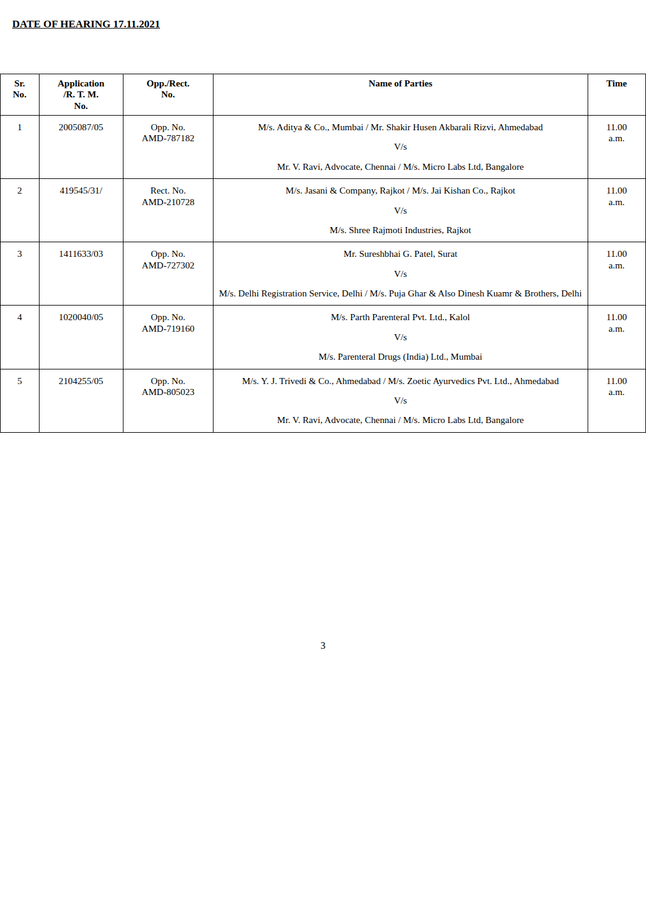DATE OF HEARING 17.11.2021
| Sr. No. | Application /R. T. M. No. | Opp./Rect. No. | Name of Parties | Time |
| --- | --- | --- | --- | --- |
| 1 | 2005087/05 | Opp. No. AMD-787182 | M/s. Aditya & Co., Mumbai / Mr. Shakir Husen Akbarali Rizvi, Ahmedabad V/s Mr. V. Ravi, Advocate, Chennai / M/s. Micro Labs Ltd, Bangalore | 11.00 a.m. |
| 2 | 419545/31/ | Rect. No. AMD-210728 | M/s. Jasani & Company, Rajkot / M/s. Jai Kishan Co., Rajkot V/s M/s. Shree Rajmoti Industries, Rajkot | 11.00 a.m. |
| 3 | 1411633/03 | Opp. No. AMD-727302 | Mr. Sureshbhai G. Patel, Surat V/s M/s. Delhi Registration Service, Delhi / M/s. Puja Ghar & Also Dinesh Kuamr & Brothers, Delhi | 11.00 a.m. |
| 4 | 1020040/05 | Opp. No. AMD-719160 | M/s. Parth Parenteral Pvt. Ltd., Kalol V/s M/s. Parenteral Drugs (India) Ltd., Mumbai | 11.00 a.m. |
| 5 | 2104255/05 | Opp. No. AMD-805023 | M/s. Y. J. Trivedi & Co., Ahmedabad / M/s. Zoetic Ayurvedics Pvt. Ltd., Ahmedabad V/s Mr. V. Ravi, Advocate, Chennai / M/s. Micro Labs Ltd, Bangalore | 11.00 a.m. |
3